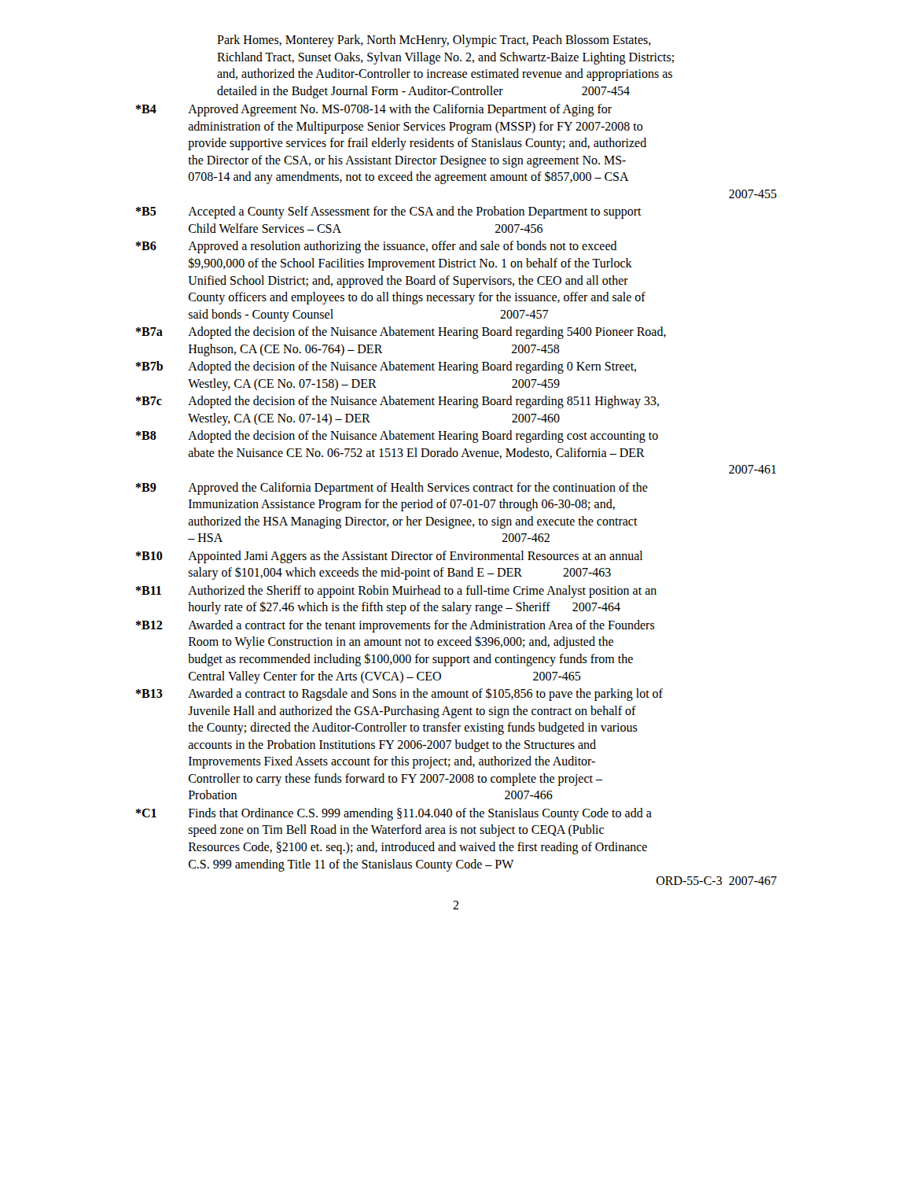Park Homes, Monterey Park, North McHenry, Olympic Tract, Peach Blossom Estates,
Richland Tract, Sunset Oaks, Sylvan Village No. 2, and Schwartz-Baize Lighting Districts;
and, authorized the Auditor-Controller to increase estimated revenue and appropriations as
detailed in the Budget Journal Form - Auditor-Controller 2007-454
*B4
Approved Agreement No. MS-0708-14 with the California Department of Aging for
administration of the Multipurpose Senior Services Program (MSSP) for FY 2007-2008 to
provide supportive services for frail elderly residents of Stanislaus County; and, authorized
the Director of the CSA, or his Assistant Director Designee to sign agreement No. MS-
0708-14 and any amendments, not to exceed the agreement amount of $857,000 – CSA
2007-455
*B5
Accepted a County Self Assessment for the CSA and the Probation Department to support
Child Welfare Services – CSA 2007-456
*B6
Approved a resolution authorizing the issuance, offer and sale of bonds not to exceed
$9,900,000 of the School Facilities Improvement District No. 1 on behalf of the Turlock
Unified School District; and, approved the Board of Supervisors, the CEO and all other
County officers and employees to do all things necessary for the issuance, offer and sale of
said bonds - County Counsel 2007-457
*B7a
Adopted the decision of the Nuisance Abatement Hearing Board regarding 5400 Pioneer Road,
Hughson, CA (CE No. 06-764) – DER 2007-458
*B7b
Adopted the decision of the Nuisance Abatement Hearing Board regarding 0 Kern Street,
Westley, CA (CE No. 07-158) – DER 2007-459
*B7c
Adopted the decision of the Nuisance Abatement Hearing Board regarding 8511 Highway 33,
Westley, CA (CE No. 07-14) – DER 2007-460
*B8
Adopted the decision of the Nuisance Abatement Hearing Board regarding cost accounting to
abate the Nuisance CE No. 06-752 at 1513 El Dorado Avenue, Modesto, California – DER
2007-461
*B9
Approved the California Department of Health Services contract for the continuation of the
Immunization Assistance Program for the period of 07-01-07 through 06-30-08; and,
authorized the HSA Managing Director, or her Designee, to sign and execute the contract
– HSA 2007-462
*B10
Appointed Jami Aggers as the Assistant Director of Environmental Resources at an annual
salary of $101,004 which exceeds the mid-point of Band E – DER 2007-463
*B11
Authorized the Sheriff to appoint Robin Muirhead to a full-time Crime Analyst position at an
hourly rate of $27.46 which is the fifth step of the salary range – Sheriff 2007-464
*B12
Awarded a contract for the tenant improvements for the Administration Area of the Founders
Room to Wylie Construction in an amount not to exceed $396,000; and, adjusted the
budget as recommended including $100,000 for support and contingency funds from the
Central Valley Center for the Arts (CVCA) – CEO 2007-465
*B13
Awarded a contract to Ragsdale and Sons in the amount of $105,856 to pave the parking lot of
Juvenile Hall and authorized the GSA-Purchasing Agent to sign the contract on behalf of
the County; directed the Auditor-Controller to transfer existing funds budgeted in various
accounts in the Probation Institutions FY 2006-2007 budget to the Structures and
Improvements Fixed Assets account for this project; and, authorized the Auditor-
Controller to carry these funds forward to FY 2007-2008 to complete the project –
Probation 2007-466
*C1
Finds that Ordinance C.S. 999 amending §11.04.040 of the Stanislaus County Code to add a
speed zone on Tim Bell Road in the Waterford area is not subject to CEQA (Public
Resources Code, §2100 et. seq.); and, introduced and waived the first reading of Ordinance
C.S. 999 amending Title 11 of the Stanislaus County Code – PW
ORD-55-C-3 2007-467
2